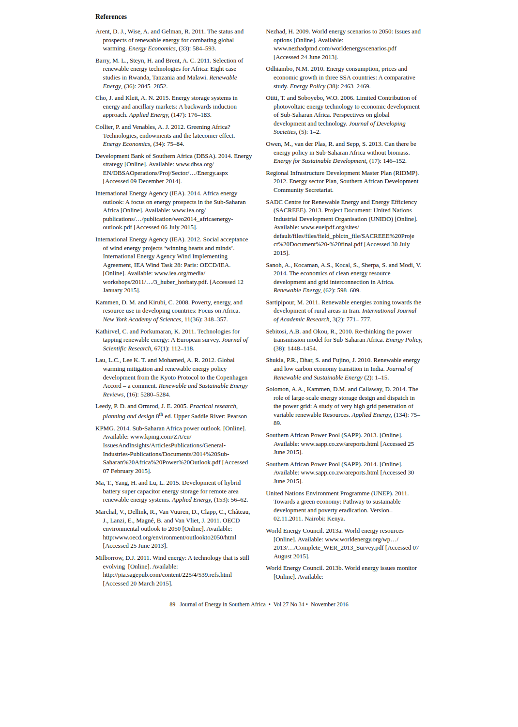References
Arent, D. J., Wise, A. and Gelman, R. 2011. The status and prospects of renewable energy for combating global warming. Energy Economics, (33): 584–593.
Barry, M. L., Steyn, H. and Brent, A. C. 2011. Selection of renewable energy technologies for Africa: Eight case studies in Rwanda, Tanzania and Malawi. Renewable Energy, (36): 2845–2852.
Cho, J. and Kleit, A. N. 2015. Energy storage systems in energy and ancillary markets: A backwards induction approach. Applied Energy, (147): 176–183.
Collier, P. and Venables, A. J. 2012. Greening Africa? Technologies, endowments and the latecomer effect. Energy Economics, (34): 75–84.
Development Bank of Southern Africa (DBSA). 2014. Energy strategy [Online]. Available: www.dbsa.org/ EN/DBSAOperations/Proj/Sector/…/Energy.aspx [Accessed 09 December 2014].
International Energy Agency (IEA). 2014. Africa energy outlook: A focus on energy prospects in the Sub-Saharan Africa [Online]. Available: www.iea.org/ publications/…/publication/weo2014_africaenergy-outlook.pdf [Accessed 06 July 2015].
International Energy Agency (IEA). 2012. Social acceptance of wind energy projects ‘winning hearts and minds’. International Energy Agency Wind Implementing Agreement, IEA Wind Task 28: Paris: OECD/IEA. [Online]. Available: www.iea.org/media/ workshops/2011/…/3_huber_horbaty.pdf. [Accessed 12 January 2015].
Kammen, D. M. and Kirubi, C. 2008. Poverty, energy, and resource use in developing countries: Focus on Africa. New York Academy of Sciences, 11(36): 348–357.
Kathirvel, C. and Porkumaran, K. 2011. Technologies for tapping renewable energy: A European survey. Journal of Scientific Research, 67(1): 112–118.
Lau, L.C., Lee K. T. and Mohamed, A. R. 2012. Global warming mitigation and renewable energy policy development from the Kyoto Protocol to the Copenhagen Accord – a comment. Renewable and Sustainable Energy Reviews, (16): 5280–5284.
Leedy, P. D. and Ormrod, J. E. 2005. Practical research, planning and design 8th ed. Upper Saddle River: Pearson
KPMG. 2014. Sub-Saharan Africa power outlook. [Online]. Available: www.kpmg.com/ZA/en/ IssuesAndInsights/ArticlesPublications/General-Industries-Publications/Documents/2014%20Sub-Saharan%20Africa%20Power%20Outlook.pdf [Accessed 07 February 2015].
Ma, T., Yang, H. and Lu, L. 2015. Development of hybrid battery super capacitor energy storage for remote area renewable energy systems. Applied Energy, (153): 56–62.
Marchal, V., Dellink, R., Van Vuuren, D., Clapp, C., Château, J., Lanzi, E., Magné, B. and Van Vliet, J. 2011. OECD environmental outlook to 2050 [Online]. Available: http:www.oecd.org/environment/outlookto2050/html [Accessed 25 June 2013].
Milborrow, D.J. 2011. Wind energy: A technology that is still evolving [Online]. Available: http://pia.sagepub.com/content/225/4/539.refs.html [Accessed 20 March 2015].
Nezhad, H. 2009. World energy scenarios to 2050: Issues and options [Online]. Available: www.nezhadpmd.com/worldenergyscenarios.pdf [Accessed 24 June 2013].
Odhiambo, N.M. 2010. Energy consumption, prices and economic growth in three SSA countries: A comparative study. Energy Policy (38): 2463–2469.
Otiti, T. and Soboyebo, W.O. 2006. Limited Contribution of photovoltaic energy technology to economic development of Sub-Saharan Africa. Perspectives on global development and technology. Journal of Developing Societies, (5): 1–2.
Owen, M., van der Plas, R. and Sepp, S. 2013. Can there be energy policy in Sub-Saharan Africa without biomass. Energy for Sustainable Development, (17): 146–152.
Regional Infrastructure Development Master Plan (RIDMP). 2012. Energy sector Plan, Southern African Development Community Secretariat.
SADC Centre for Renewable Energy and Energy Efficiency (SACREEE). 2013. Project Document: United Nations Industrial Development Organisation (UNIDO) [Online]. Available: www.eueipdf.org/sites/ default/files/files/field_pblctn_file/SACREEE%20Proje ct%20Document%20-%20final.pdf [Accessed 30 July 2015].
Sanoh, A., Kocaman, A.S., Kocal, S., Sherpa, S. and Modi, V. 2014. The economics of clean energy resource development and grid interconnection in Africa. Renewable Energy, (62): 598–609.
Sartipipour, M. 2011. Renewable energies zoning towards the development of rural areas in Iran. International Journal of Academic Research, 3(2): 771– 777.
Sebitosi, A.B. and Okou, R., 2010. Re-thinking the power transmission model for Sub-Saharan Africa. Energy Policy, (38): 1448–1454.
Shukla, P.R., Dhar, S. and Fujino, J. 2010. Renewable energy and low carbon economy transition in India. Journal of Renewable and Sustainable Energy (2): 1–15.
Solomon, A.A., Kammen, D.M. and Callaway, D. 2014. The role of large-scale energy storage design and dispatch in the power grid: A study of very high grid penetration of variable renewable Resources. Applied Energy, (134): 75–89.
Southern African Power Pool (SAPP). 2013. [Online]. Available: www.sapp.co.zw/areports.html [Accessed 25 June 2015].
Southern African Power Pool (SAPP). 2014. [Online]. Available: www.sapp.co.zw/areports.html [Accessed 30 June 2015].
United Nations Environment Programme (UNEP). 2011. Towards a green economy: Pathway to sustainable development and poverty eradication. Version– 02.11.2011. Nairobi: Kenya.
World Energy Council. 2013a. World energy resources [Online]. Available: www.worldenergy.org/wp…/ 2013/…/Complete_WER_2013_Survey.pdf [Accessed 07 August 2015].
World Energy Council. 2013b. World energy issues monitor [Online]. Available:
89 Journal of Energy in Southern Africa • Vol 27 No 34 • November 2016